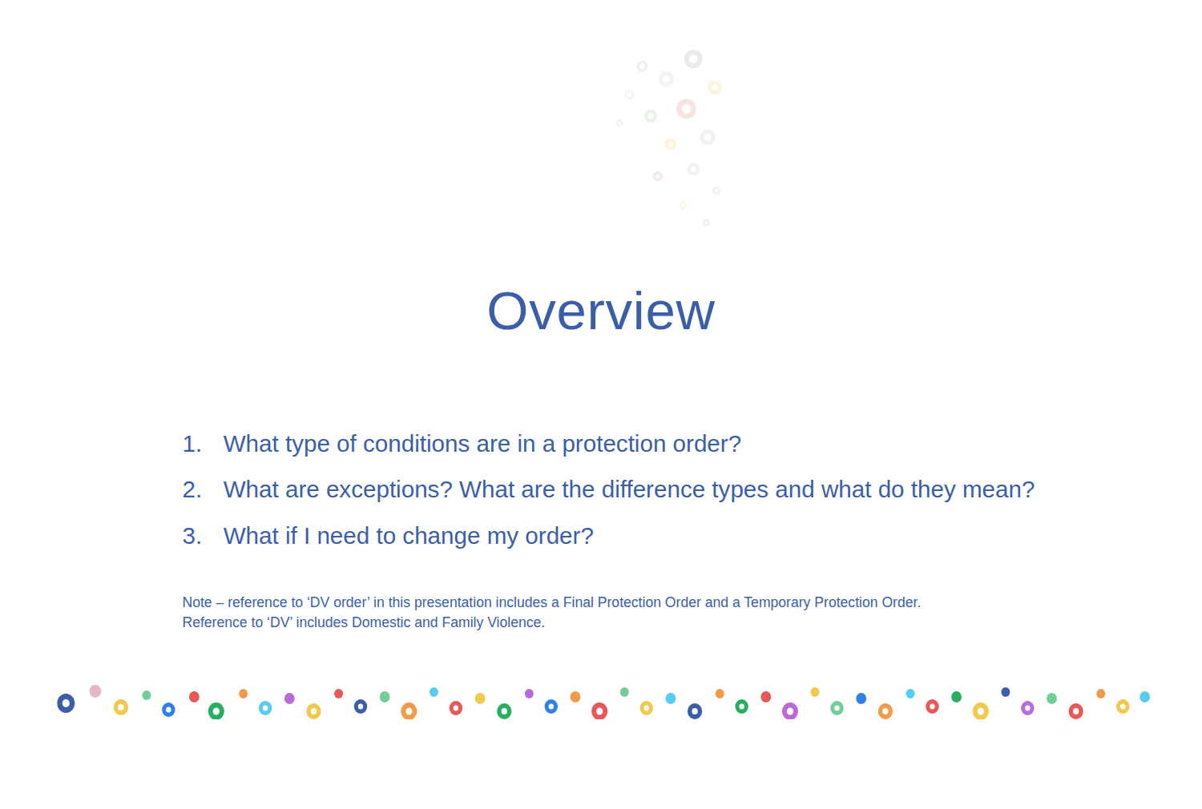Overview
What type of conditions are in a protection order?
What are exceptions? What are the difference types and what do they mean?
What if I need to change my order?
Note – reference to ‘DV order’ in this presentation includes a Final Protection Order and a Temporary Protection Order. Reference to ‘DV’ includes Domestic and Family Violence.